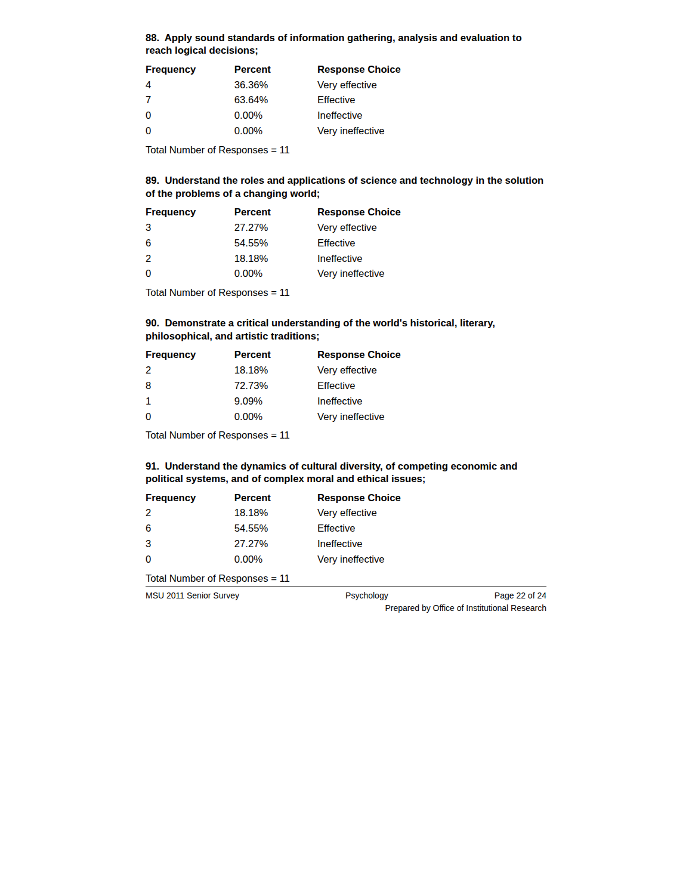88. Apply sound standards of information gathering, analysis and evaluation to reach logical decisions;
| Frequency | Percent | Response Choice |
| --- | --- | --- |
| 4 | 36.36% | Very effective |
| 7 | 63.64% | Effective |
| 0 | 0.00% | Ineffective |
| 0 | 0.00% | Very ineffective |
Total Number of Responses = 11
89. Understand the roles and applications of science and technology in the solution of the problems of a changing world;
| Frequency | Percent | Response Choice |
| --- | --- | --- |
| 3 | 27.27% | Very effective |
| 6 | 54.55% | Effective |
| 2 | 18.18% | Ineffective |
| 0 | 0.00% | Very ineffective |
Total Number of Responses = 11
90. Demonstrate a critical understanding of the world's historical, literary, philosophical, and artistic traditions;
| Frequency | Percent | Response Choice |
| --- | --- | --- |
| 2 | 18.18% | Very effective |
| 8 | 72.73% | Effective |
| 1 | 9.09% | Ineffective |
| 0 | 0.00% | Very ineffective |
Total Number of Responses = 11
91. Understand the dynamics of cultural diversity, of competing economic and political systems, and of complex moral and ethical issues;
| Frequency | Percent | Response Choice |
| --- | --- | --- |
| 2 | 18.18% | Very effective |
| 6 | 54.55% | Effective |
| 3 | 27.27% | Ineffective |
| 0 | 0.00% | Very ineffective |
Total Number of Responses = 11
MSU 2011 Senior Survey
Psychology
Page 22 of 24
Prepared by Office of Institutional Research